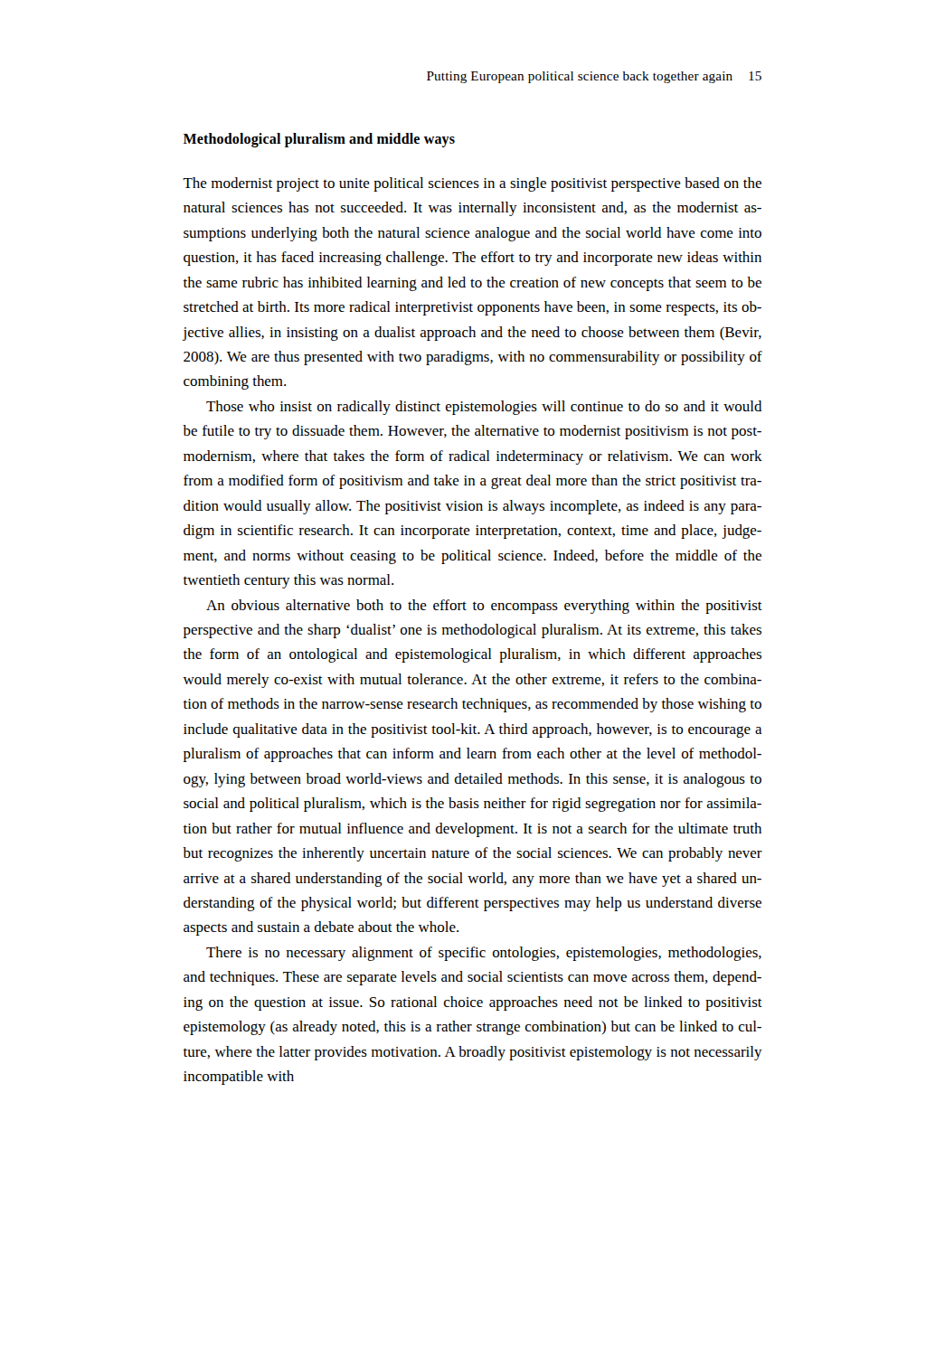Putting European political science back together again15
Methodological pluralism and middle ways
The modernist project to unite political sciences in a single positivist perspective based on the natural sciences has not succeeded. It was internally inconsistent and, as the modernist assumptions underlying both the natural science analogue and the social world have come into question, it has faced increasing challenge. The effort to try and incorporate new ideas within the same rubric has inhibited learning and led to the creation of new concepts that seem to be stretched at birth. Its more radical interpretivist opponents have been, in some respects, its objective allies, in insisting on a dualist approach and the need to choose between them (Bevir, 2008). We are thus presented with two paradigms, with no commensurability or possibility of combining them.
Those who insist on radically distinct epistemologies will continue to do so and it would be futile to try to dissuade them. However, the alternative to modernist positivism is not post-modernism, where that takes the form of radical indeterminacy or relativism. We can work from a modified form of positivism and take in a great deal more than the strict positivist tradition would usually allow. The positivist vision is always incomplete, as indeed is any paradigm in scientific research. It can incorporate interpretation, context, time and place, judgement, and norms without ceasing to be political science. Indeed, before the middle of the twentieth century this was normal.
An obvious alternative both to the effort to encompass everything within the positivist perspective and the sharp ‘dualist’ one is methodological pluralism. At its extreme, this takes the form of an ontological and epistemological pluralism, in which different approaches would merely co-exist with mutual tolerance. At the other extreme, it refers to the combination of methods in the narrow-sense research techniques, as recommended by those wishing to include qualitative data in the positivist tool-kit. A third approach, however, is to encourage a pluralism of approaches that can inform and learn from each other at the level of methodology, lying between broad world-views and detailed methods. In this sense, it is analogous to social and political pluralism, which is the basis neither for rigid segregation nor for assimilation but rather for mutual influence and development. It is not a search for the ultimate truth but recognizes the inherently uncertain nature of the social sciences. We can probably never arrive at a shared understanding of the social world, any more than we have yet a shared understanding of the physical world; but different perspectives may help us understand diverse aspects and sustain a debate about the whole.
There is no necessary alignment of specific ontologies, epistemologies, methodologies, and techniques. These are separate levels and social scientists can move across them, depending on the question at issue. So rational choice approaches need not be linked to positivist epistemology (as already noted, this is a rather strange combination) but can be linked to culture, where the latter provides motivation. A broadly positivist epistemology is not necessarily incompatible with